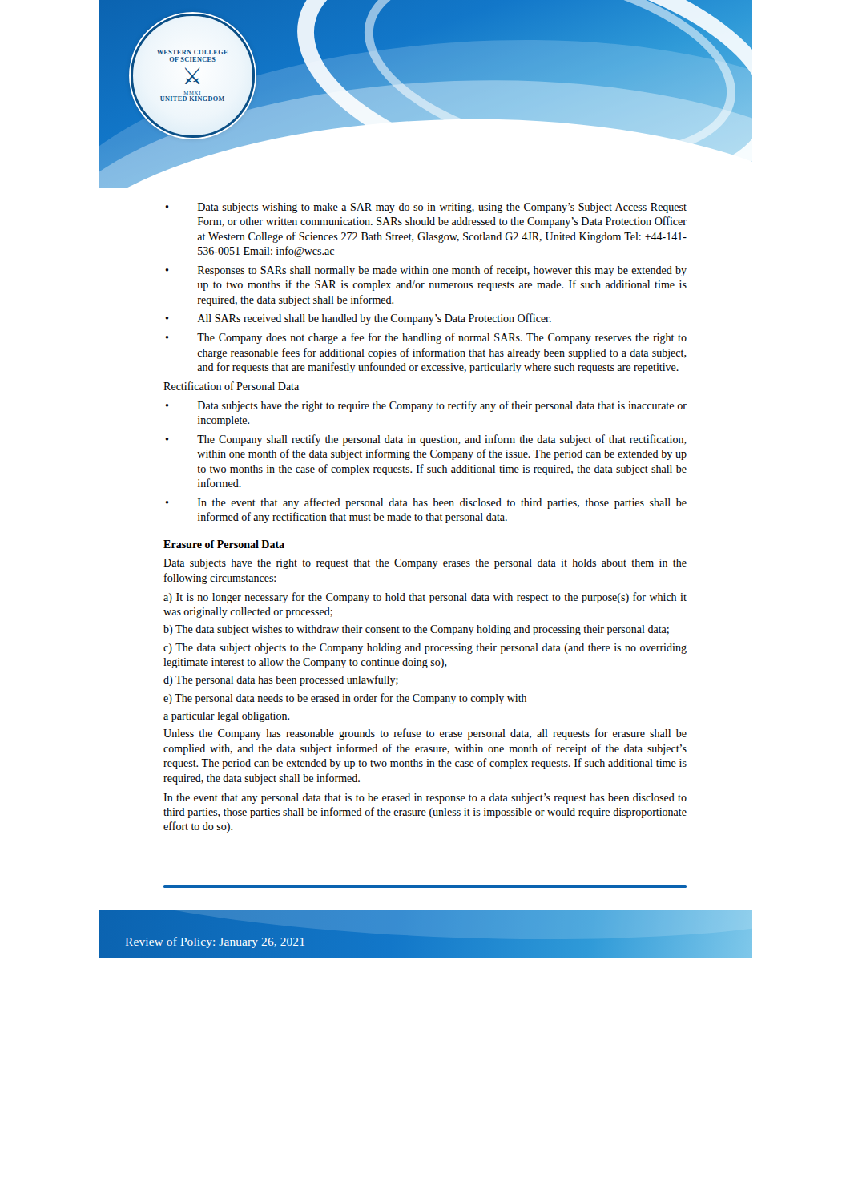Western College
of Sciences
⚔
MMXI
United Kingdom
•
Data subjects wishing to make a SAR may do so in writing, using the Company’s Subject Access Request Form, or other written communication. SARs should be addressed to the Company’s Data Protection Officer at Western College of Sciences 272 Bath Street, Glasgow, Scotland G2 4JR, United Kingdom Tel: +44-141-536-0051 Email: info@wcs.ac
•
Responses to SARs shall normally be made within one month of receipt, however this may be extended by up to two months if the SAR is complex and/or numerous requests are made. If such additional time is required, the data subject shall be informed.
•
All SARs received shall be handled by the Company’s Data Protection Officer.
•
The Company does not charge a fee for the handling of normal SARs. The Company reserves the right to charge reasonable fees for additional copies of information that has already been supplied to a data subject, and for requests that are manifestly unfounded or excessive, particularly where such requests are repetitive.
Rectification of Personal Data
•
Data subjects have the right to require the Company to rectify any of their personal data that is inaccurate or incomplete.
•
The Company shall rectify the personal data in question, and inform the data subject of that rectification, within one month of the data subject informing the Company of the issue. The period can be extended by up to two months in the case of complex requests. If such additional time is required, the data subject shall be informed.
•
In the event that any affected personal data has been disclosed to third parties, those parties shall be informed of any rectification that must be made to that personal data.
Erasure of Personal Data
Data subjects have the right to request that the Company erases the personal data it holds about them in the following circumstances:
a) It is no longer necessary for the Company to hold that personal data with respect to the purpose(s) for which it was originally collected or processed;
b) The data subject wishes to withdraw their consent to the Company holding and processing their personal data;
c) The data subject objects to the Company holding and processing their personal data (and there is no overriding legitimate interest to allow the Company to continue doing so),
d) The personal data has been processed unlawfully;
e) The personal data needs to be erased in order for the Company to comply with
a particular legal obligation.
Unless the Company has reasonable grounds to refuse to erase personal data, all requests for erasure shall be complied with, and the data subject informed of the erasure, within one month of receipt of the data subject’s request. The period can be extended by up to two months in the case of complex requests. If such additional time is required, the data subject shall be informed.
In the event that any personal data that is to be erased in response to a data subject’s request has been disclosed to third parties, those parties shall be informed of the erasure (unless it is impossible or would require disproportionate effort to do so).
Review of Policy: January 26, 2021